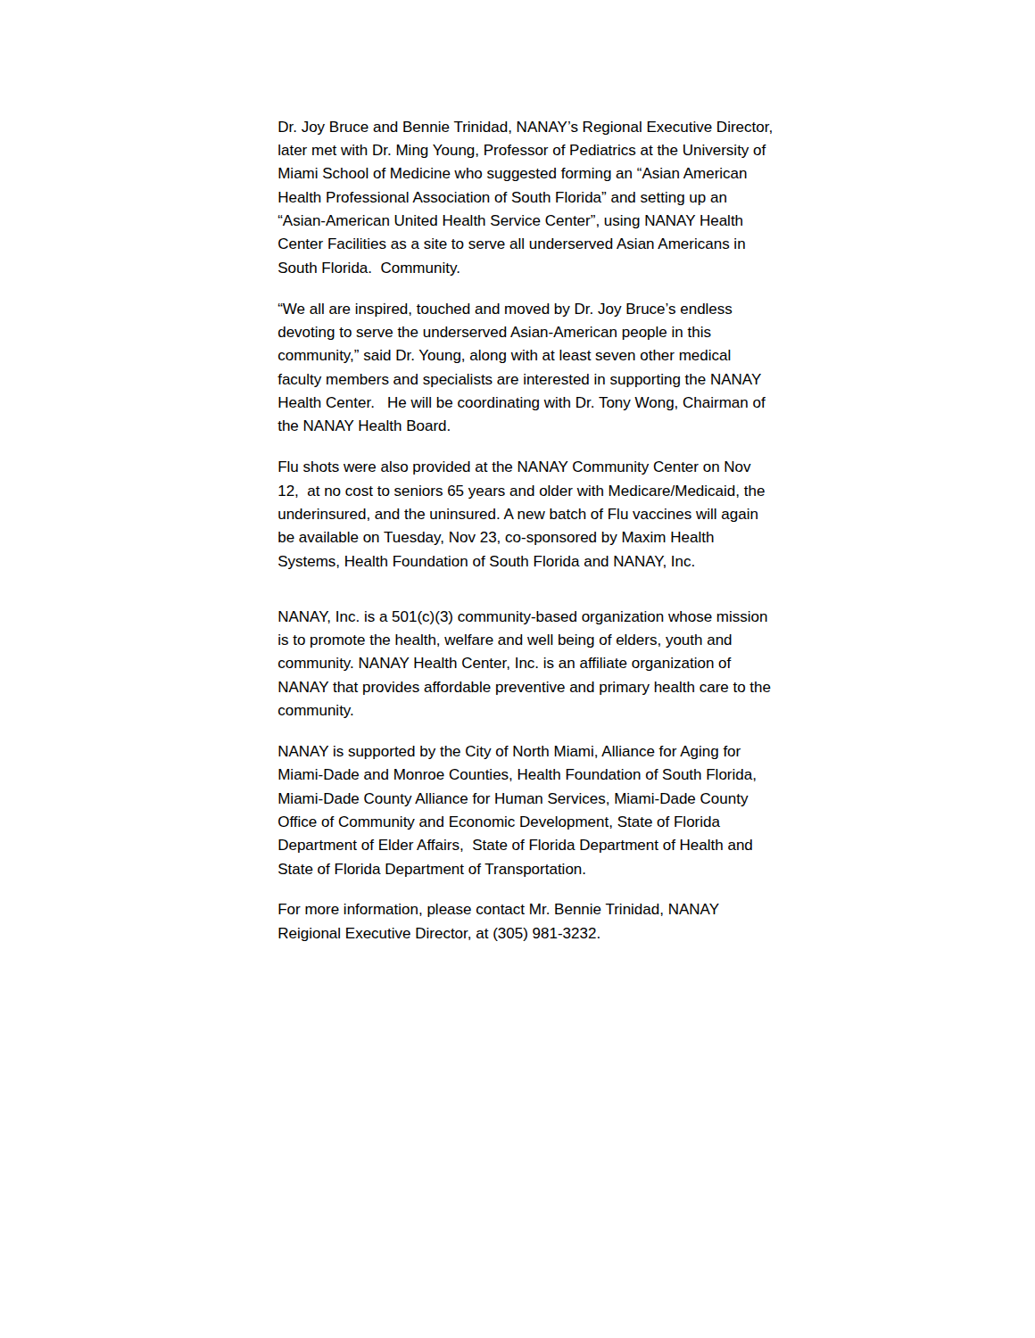Dr. Joy Bruce and Bennie Trinidad, NANAY’s Regional Executive Director, later met with Dr. Ming Young, Professor of Pediatrics at the University of Miami School of Medicine who suggested forming an “Asian American Health Professional Association of South Florida” and setting up an “Asian-American United Health Service Center”, using NANAY Health Center Facilities as a site to serve all underserved Asian Americans in South Florida. Community.
“We all are inspired, touched and moved by Dr. Joy Bruce’s endless devoting to serve the underserved Asian-American people in this community,” said Dr. Young, along with at least seven other medical faculty members and specialists are interested in supporting the NANAY Health Center. He will be coordinating with Dr. Tony Wong, Chairman of the NANAY Health Board.
Flu shots were also provided at the NANAY Community Center on Nov 12, at no cost to seniors 65 years and older with Medicare/Medicaid, the underinsured, and the uninsured. A new batch of Flu vaccines will again be available on Tuesday, Nov 23, co-sponsored by Maxim Health Systems, Health Foundation of South Florida and NANAY, Inc.
NANAY, Inc. is a 501(c)(3) community-based organization whose mission is to promote the health, welfare and well being of elders, youth and community. NANAY Health Center, Inc. is an affiliate organization of NANAY that provides affordable preventive and primary health care to the community.
NANAY is supported by the City of North Miami, Alliance for Aging for Miami-Dade and Monroe Counties, Health Foundation of South Florida, Miami-Dade County Alliance for Human Services, Miami-Dade County Office of Community and Economic Development, State of Florida Department of Elder Affairs, State of Florida Department of Health and State of Florida Department of Transportation.
For more information, please contact Mr. Bennie Trinidad, NANAY Reigional Executive Director, at (305) 981-3232.